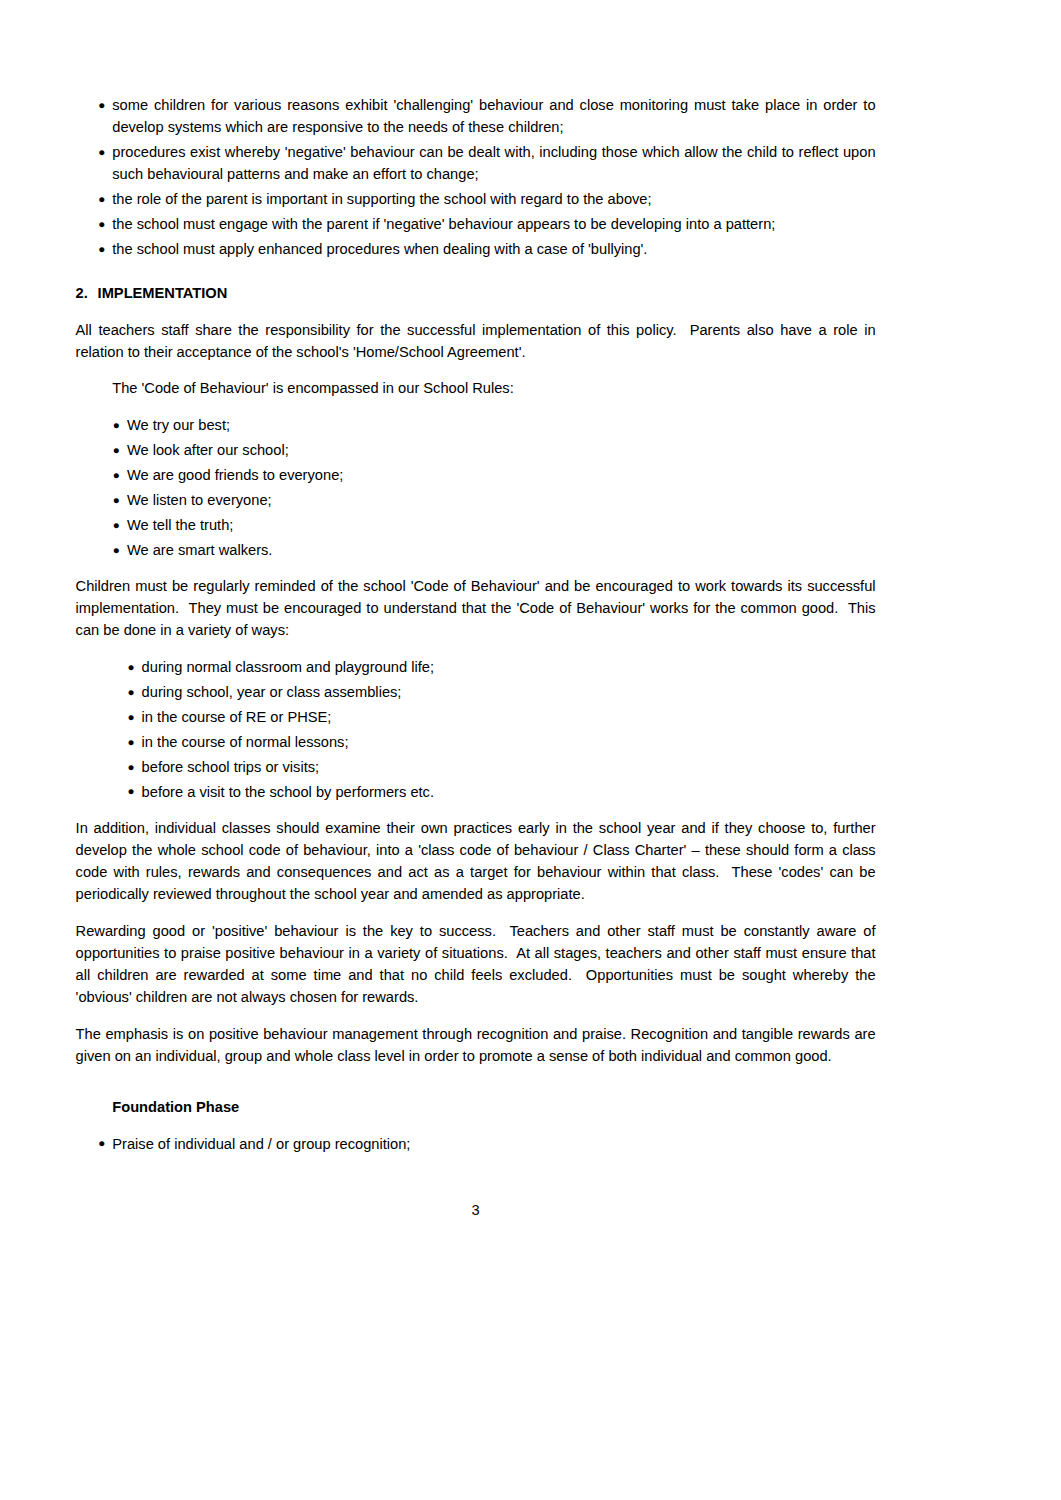some children for various reasons exhibit 'challenging' behaviour and close monitoring must take place in order to develop systems which are responsive to the needs of these children;
procedures exist whereby 'negative' behaviour can be dealt with, including those which allow the child to reflect upon such behavioural patterns and make an effort to change;
the role of the parent is important in supporting the school with regard to the above;
the school must engage with the parent if 'negative' behaviour appears to be developing into a pattern;
the school must apply enhanced procedures when dealing with a case of 'bullying'.
2. IMPLEMENTATION
All teachers staff share the responsibility for the successful implementation of this policy. Parents also have a role in relation to their acceptance of the school's 'Home/School Agreement'.
The 'Code of Behaviour' is encompassed in our School Rules:
We try our best;
We look after our school;
We are good friends to everyone;
We listen to everyone;
We tell the truth;
We are smart walkers.
Children must be regularly reminded of the school 'Code of Behaviour' and be encouraged to work towards its successful implementation. They must be encouraged to understand that the 'Code of Behaviour' works for the common good. This can be done in a variety of ways:
during normal classroom and playground life;
during school, year or class assemblies;
in the course of RE or PHSE;
in the course of normal lessons;
before school trips or visits;
before a visit to the school by performers etc.
In addition, individual classes should examine their own practices early in the school year and if they choose to, further develop the whole school code of behaviour, into a 'class code of behaviour / Class Charter' – these should form a class code with rules, rewards and consequences and act as a target for behaviour within that class. These 'codes' can be periodically reviewed throughout the school year and amended as appropriate.
Rewarding good or 'positive' behaviour is the key to success. Teachers and other staff must be constantly aware of opportunities to praise positive behaviour in a variety of situations. At all stages, teachers and other staff must ensure that all children are rewarded at some time and that no child feels excluded. Opportunities must be sought whereby the 'obvious' children are not always chosen for rewards.
The emphasis is on positive behaviour management through recognition and praise. Recognition and tangible rewards are given on an individual, group and whole class level in order to promote a sense of both individual and common good.
Foundation Phase
Praise of individual and / or group recognition;
3